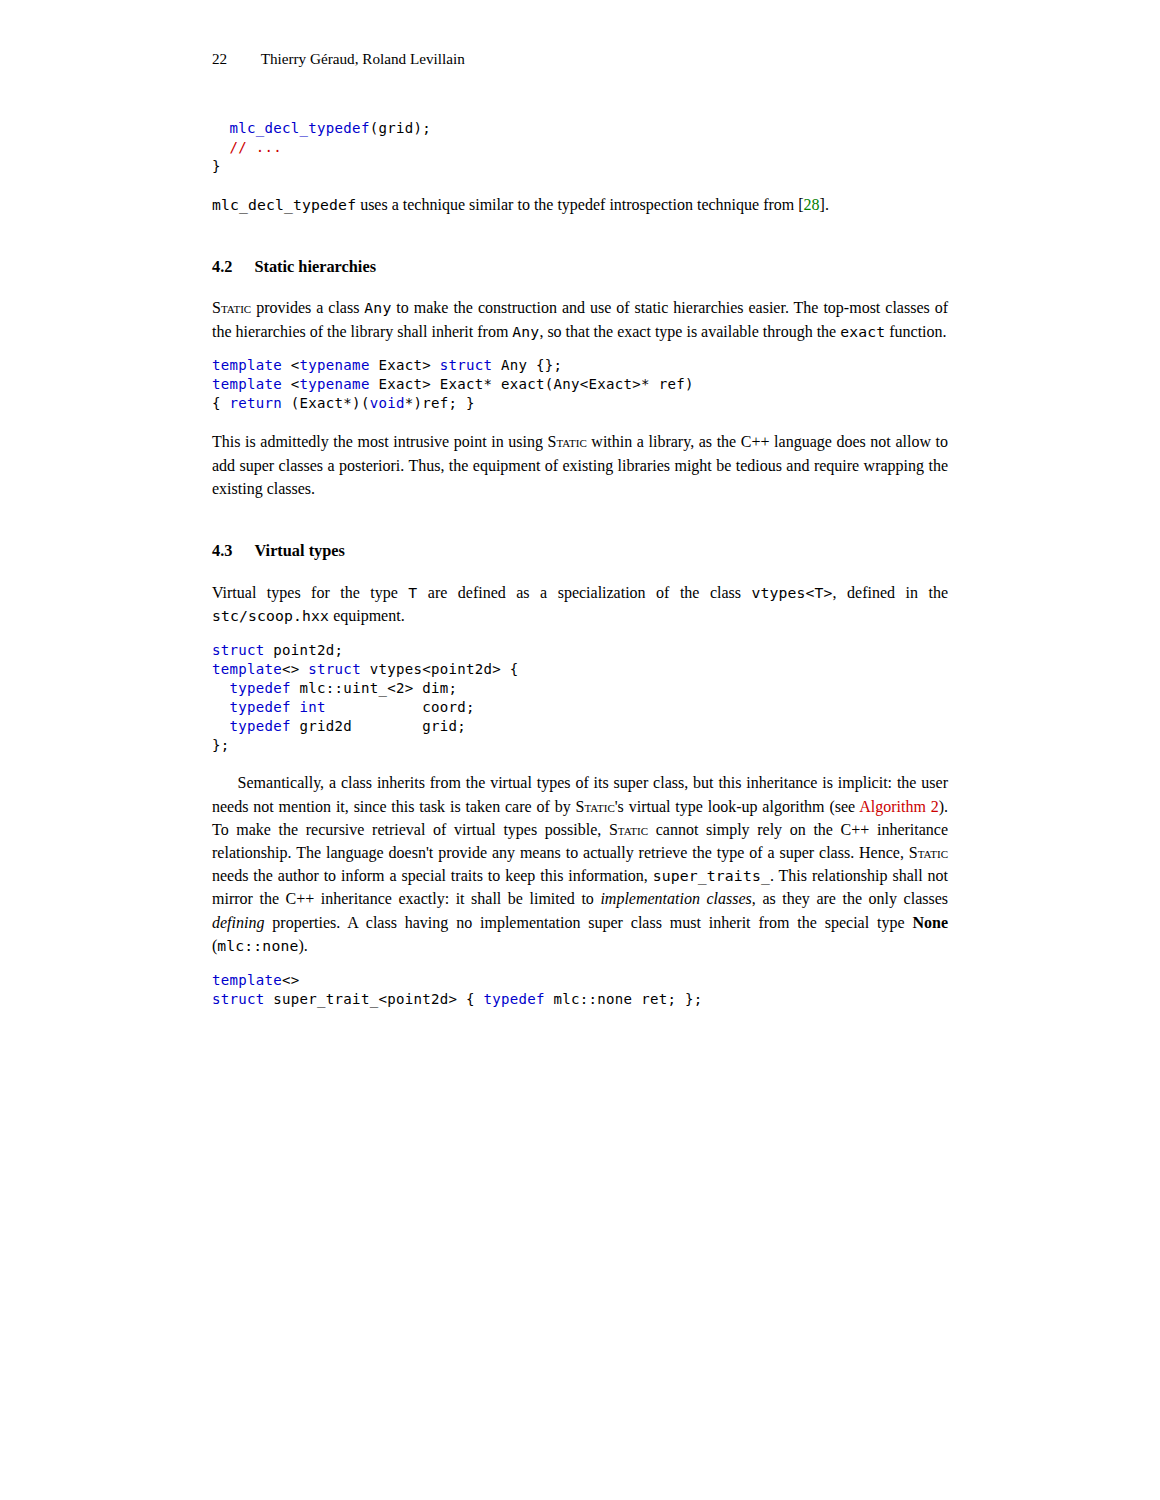22 Thierry Géraud, Roland Levillain
  mlc_decl_typedef(grid);
  // ...
}
mlc_decl_typedef uses a technique similar to the typedef introspection technique from [28].
4.2 Static hierarchies
Static provides a class Any to make the construction and use of static hierarchies easier. The top-most classes of the hierarchies of the library shall inherit from Any, so that the exact type is available through the exact function.
template <typename Exact> struct Any {};
template <typename Exact> Exact* exact(Any<Exact>* ref)
{ return (Exact*)(void*)ref; }
This is admittedly the most intrusive point in using Static within a library, as the C++ language does not allow to add super classes a posteriori. Thus, the equipment of existing libraries might be tedious and require wrapping the existing classes.
4.3 Virtual types
Virtual types for the type T are defined as a specialization of the class vtypes<T>, defined in the stc/scoop.hxx equipment.
struct point2d;
template<> struct vtypes<point2d> {
  typedef mlc::uint_<2> dim;
  typedef int           coord;
  typedef grid2d        grid;
};
Semantically, a class inherits from the virtual types of its super class, but this inheritance is implicit: the user needs not mention it, since this task is taken care of by Static's virtual type look-up algorithm (see Algorithm 2). To make the recursive retrieval of virtual types possible, Static cannot simply rely on the C++ inheritance relationship. The language doesn't provide any means to actually retrieve the type of a super class. Hence, Static needs the author to inform a special traits to keep this information, super_traits_. This relationship shall not mirror the C++ inheritance exactly: it shall be limited to implementation classes, as they are the only classes defining properties. A class having no implementation super class must inherit from the special type None (mlc::none).
template<>
struct super_trait_<point2d> { typedef mlc::none ret; };